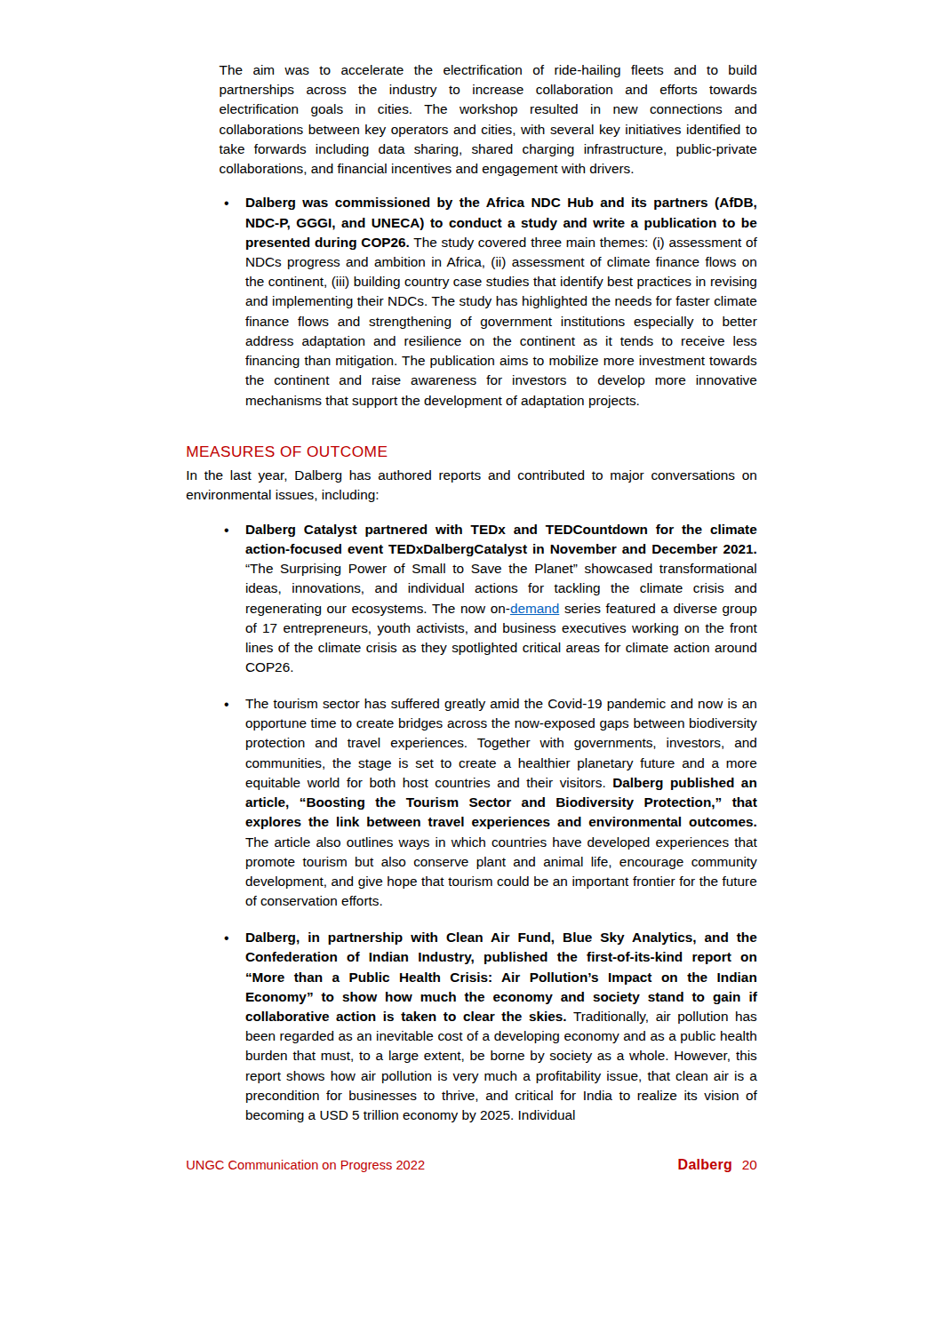The aim was to accelerate the electrification of ride-hailing fleets and to build partnerships across the industry to increase collaboration and efforts towards electrification goals in cities. The workshop resulted in new connections and collaborations between key operators and cities, with several key initiatives identified to take forwards including data sharing, shared charging infrastructure, public-private collaborations, and financial incentives and engagement with drivers.
Dalberg was commissioned by the Africa NDC Hub and its partners (AfDB, NDC-P, GGGI, and UNECA) to conduct a study and write a publication to be presented during COP26. The study covered three main themes: (i) assessment of NDCs progress and ambition in Africa, (ii) assessment of climate finance flows on the continent, (iii) building country case studies that identify best practices in revising and implementing their NDCs. The study has highlighted the needs for faster climate finance flows and strengthening of government institutions especially to better address adaptation and resilience on the continent as it tends to receive less financing than mitigation. The publication aims to mobilize more investment towards the continent and raise awareness for investors to develop more innovative mechanisms that support the development of adaptation projects.
Measures of Outcome
In the last year, Dalberg has authored reports and contributed to major conversations on environmental issues, including:
Dalberg Catalyst partnered with TEDx and TEDCountdown for the climate action-focused event TEDxDalbergCatalyst in November and December 2021. “The Surprising Power of Small to Save the Planet” showcased transformational ideas, innovations, and individual actions for tackling the climate crisis and regenerating our ecosystems. The now on-demand series featured a diverse group of 17 entrepreneurs, youth activists, and business executives working on the front lines of the climate crisis as they spotlighted critical areas for climate action around COP26.
The tourism sector has suffered greatly amid the Covid-19 pandemic and now is an opportune time to create bridges across the now-exposed gaps between biodiversity protection and travel experiences. Together with governments, investors, and communities, the stage is set to create a healthier planetary future and a more equitable world for both host countries and their visitors. Dalberg published an article, “Boosting the Tourism Sector and Biodiversity Protection,” that explores the link between travel experiences and environmental outcomes. The article also outlines ways in which countries have developed experiences that promote tourism but also conserve plant and animal life, encourage community development, and give hope that tourism could be an important frontier for the future of conservation efforts.
Dalberg, in partnership with Clean Air Fund, Blue Sky Analytics, and the Confederation of Indian Industry, published the first-of-its-kind report on “More than a Public Health Crisis: Air Pollution’s Impact on the Indian Economy” to show how much the economy and society stand to gain if collaborative action is taken to clear the skies. Traditionally, air pollution has been regarded as an inevitable cost of a developing economy and as a public health burden that must, to a large extent, be borne by society as a whole. However, this report shows how air pollution is very much a profitability issue, that clean air is a precondition for businesses to thrive, and critical for India to realize its vision of becoming a USD 5 trillion economy by 2025. Individual
UNGC Communication on Progress 2022
Dalberg 20